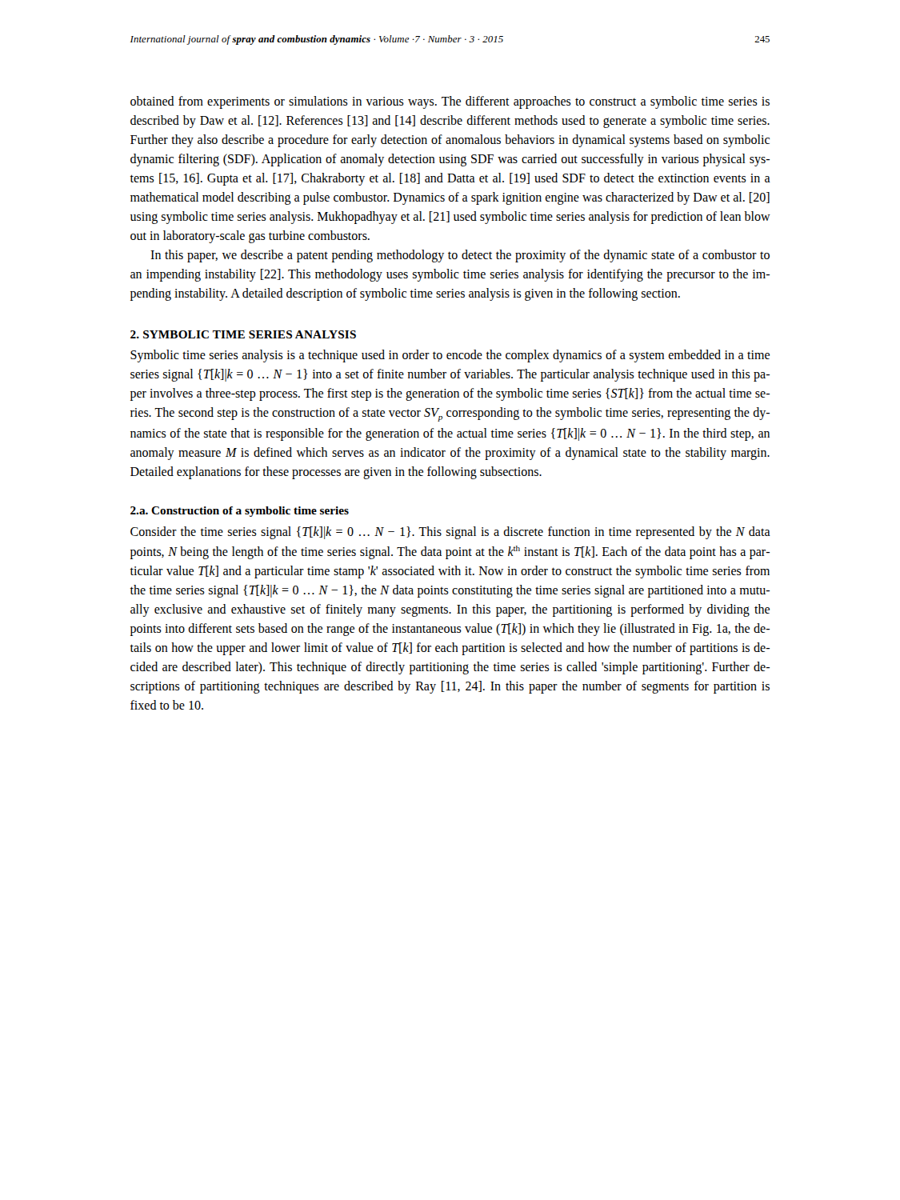International journal of spray and combustion dynamics · Volume ·7 · Number · 3 · 2015 245
obtained from experiments or simulations in various ways. The different approaches to construct a symbolic time series is described by Daw et al. [12]. References [13] and [14] describe different methods used to generate a symbolic time series. Further they also describe a procedure for early detection of anomalous behaviors in dynamical systems based on symbolic dynamic filtering (SDF). Application of anomaly detection using SDF was carried out successfully in various physical systems [15, 16]. Gupta et al. [17], Chakraborty et al. [18] and Datta et al. [19] used SDF to detect the extinction events in a mathematical model describing a pulse combustor. Dynamics of a spark ignition engine was characterized by Daw et al. [20] using symbolic time series analysis. Mukhopadhyay et al. [21] used symbolic time series analysis for prediction of lean blow out in laboratory-scale gas turbine combustors.
In this paper, we describe a patent pending methodology to detect the proximity of the dynamic state of a combustor to an impending instability [22]. This methodology uses symbolic time series analysis for identifying the precursor to the impending instability. A detailed description of symbolic time series analysis is given in the following section.
2. Symbolic time series analysis
Symbolic time series analysis is a technique used in order to encode the complex dynamics of a system embedded in a time series signal {T[k]|k = 0 … N − 1} into a set of finite number of variables. The particular analysis technique used in this paper involves a three-step process. The first step is the generation of the symbolic time series {ST[k]} from the actual time series. The second step is the construction of a state vector SVp corresponding to the symbolic time series, representing the dynamics of the state that is responsible for the generation of the actual time series {T[k]|k = 0 … N − 1}. In the third step, an anomaly measure M is defined which serves as an indicator of the proximity of a dynamical state to the stability margin. Detailed explanations for these processes are given in the following subsections.
2.a. Construction of a symbolic time series
Consider the time series signal {T[k]|k = 0 … N − 1}. This signal is a discrete function in time represented by the N data points, N being the length of the time series signal. The data point at the kth instant is T[k]. Each of the data point has a particular value T[k] and a particular time stamp 'k' associated with it. Now in order to construct the symbolic time series from the time series signal {T[k]|k = 0 … N − 1}, the N data points constituting the time series signal are partitioned into a mutually exclusive and exhaustive set of finitely many segments. In this paper, the partitioning is performed by dividing the points into different sets based on the range of the instantaneous value (T[k]) in which they lie (illustrated in Fig. 1a, the details on how the upper and lower limit of value of T[k] for each partition is selected and how the number of partitions is decided are described later). This technique of directly partitioning the time series is called 'simple partitioning'. Further descriptions of partitioning techniques are described by Ray [11, 24]. In this paper the number of segments for partition is fixed to be 10.